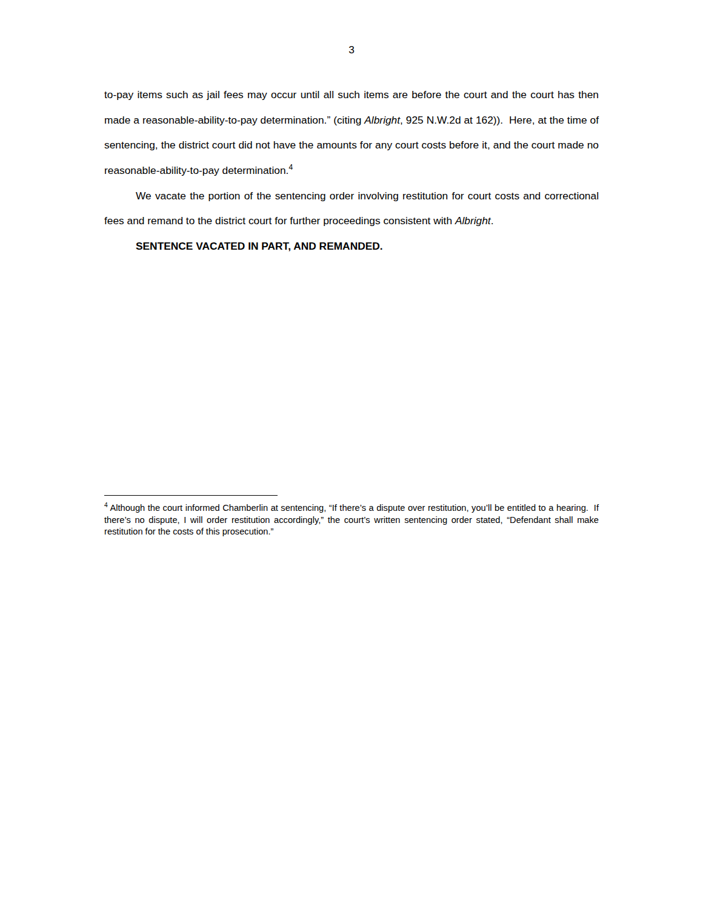3
to-pay items such as jail fees may occur until all such items are before the court and the court has then made a reasonable-ability-to-pay determination.” (citing Albright, 925 N.W.2d at 162)). Here, at the time of sentencing, the district court did not have the amounts for any court costs before it, and the court made no reasonable-ability-to-pay determination.4
We vacate the portion of the sentencing order involving restitution for court costs and correctional fees and remand to the district court for further proceedings consistent with Albright.
SENTENCE VACATED IN PART, AND REMANDED.
4 Although the court informed Chamberlin at sentencing, “If there’s a dispute over restitution, you’ll be entitled to a hearing. If there’s no dispute, I will order restitution accordingly,” the court’s written sentencing order stated, “Defendant shall make restitution for the costs of this prosecution.”